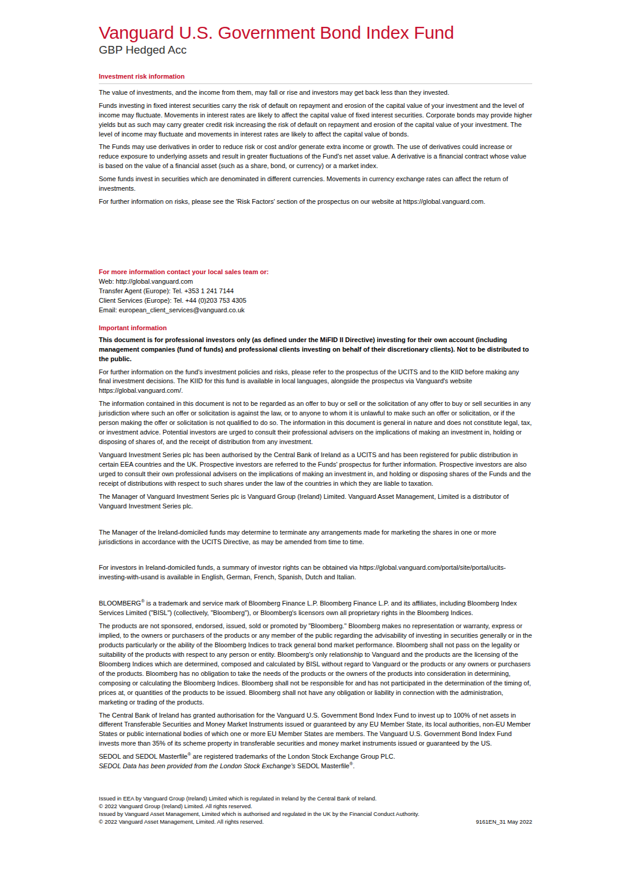Vanguard U.S. Government Bond Index Fund
GBP Hedged Acc
Investment risk information
The value of investments, and the income from them, may fall or rise and investors may get back less than they invested.
Funds investing in fixed interest securities carry the risk of default on repayment and erosion of the capital value of your investment and the level of income may fluctuate. Movements in interest rates are likely to affect the capital value of fixed interest securities. Corporate bonds may provide higher yields but as such may carry greater credit risk increasing the risk of default on repayment and erosion of the capital value of your investment. The level of income may fluctuate and movements in interest rates are likely to affect the capital value of bonds.
The Funds may use derivatives in order to reduce risk or cost and/or generate extra income or growth. The use of derivatives could increase or reduce exposure to underlying assets and result in greater fluctuations of the Fund's net asset value. A derivative is a financial contract whose value is based on the value of a financial asset (such as a share, bond, or currency) or a market index.
Some funds invest in securities which are denominated in different currencies. Movements in currency exchange rates can affect the return of investments.
For further information on risks, please see the 'Risk Factors' section of the prospectus on our website at https://global.vanguard.com.
For more information contact your local sales team or:
Web: http://global.vanguard.com
Transfer Agent (Europe): Tel. +353 1 241 7144
Client Services (Europe): Tel. +44 (0)203 753 4305
Email: european_client_services@vanguard.co.uk
Important information
This document is for professional investors only (as defined under the MiFID II Directive) investing for their own account (including management companies (fund of funds) and professional clients investing on behalf of their discretionary clients). Not to be distributed to the public.
For further information on the fund's investment policies and risks, please refer to the prospectus of the UCITS and to the KIID before making any final investment decisions. The KIID for this fund is available in local languages, alongside the prospectus via Vanguard's website https://global.vanguard.com/.
The information contained in this document is not to be regarded as an offer to buy or sell or the solicitation of any offer to buy or sell securities in any jurisdiction where such an offer or solicitation is against the law, or to anyone to whom it is unlawful to make such an offer or solicitation, or if the person making the offer or solicitation is not qualified to do so. The information in this document is general in nature and does not constitute legal, tax, or investment advice. Potential investors are urged to consult their professional advisers on the implications of making an investment in, holding or disposing of shares of, and the receipt of distribution from any investment.
Vanguard Investment Series plc has been authorised by the Central Bank of Ireland as a UCITS and has been registered for public distribution in certain EEA countries and the UK. Prospective investors are referred to the Funds' prospectus for further information. Prospective investors are also urged to consult their own professional advisers on the implications of making an investment in, and holding or disposing shares of the Funds and the receipt of distributions with respect to such shares under the law of the countries in which they are liable to taxation.
The Manager of Vanguard Investment Series plc is Vanguard Group (Ireland) Limited. Vanguard Asset Management, Limited is a distributor of Vanguard Investment Series plc.
The Manager of the Ireland-domiciled funds may determine to terminate any arrangements made for marketing the shares in one or more jurisdictions in accordance with the UCITS Directive, as may be amended from time to time.
For investors in Ireland-domiciled funds, a summary of investor rights can be obtained via https://global.vanguard.com/portal/site/portal/ucits-investing-with-usand is available in English, German, French, Spanish, Dutch and Italian.
BLOOMBERG® is a trademark and service mark of Bloomberg Finance L.P. Bloomberg Finance L.P. and its affiliates, including Bloomberg Index Services Limited ("BISL") (collectively, "Bloomberg"), or Bloomberg's licensors own all proprietary rights in the Bloomberg Indices.
The products are not sponsored, endorsed, issued, sold or promoted by "Bloomberg." Bloomberg makes no representation or warranty, express or implied, to the owners or purchasers of the products or any member of the public regarding the advisability of investing in securities generally or in the products particularly or the ability of the Bloomberg Indices to track general bond market performance. Bloomberg shall not pass on the legality or suitability of the products with respect to any person or entity. Bloomberg's only relationship to Vanguard and the products are the licensing of the Bloomberg Indices which are determined, composed and calculated by BISL without regard to Vanguard or the products or any owners or purchasers of the products. Bloomberg has no obligation to take the needs of the products or the owners of the products into consideration in determining, composing or calculating the Bloomberg Indices. Bloomberg shall not be responsible for and has not participated in the determination of the timing of, prices at, or quantities of the products to be issued. Bloomberg shall not have any obligation or liability in connection with the administration, marketing or trading of the products.
The Central Bank of Ireland has granted authorisation for the Vanguard U.S. Government Bond Index Fund to invest up to 100% of net assets in different Transferable Securities and Money Market Instruments issued or guaranteed by any EU Member State, its local authorities, non-EU Member States or public international bodies of which one or more EU Member States are members. The Vanguard U.S. Government Bond Index Fund invests more than 35% of its scheme property in transferable securities and money market instruments issued or guaranteed by the US.
SEDOL and SEDOL Masterfile® are registered trademarks of the London Stock Exchange Group PLC.
SEDOL Data has been provided from the London Stock Exchange's SEDOL Masterfile®.
Issued in EEA by Vanguard Group (Ireland) Limited which is regulated in Ireland by the Central Bank of Ireland.
© 2022 Vanguard Group (Ireland) Limited. All rights reserved.
Issued by Vanguard Asset Management, Limited which is authorised and regulated in the UK by the Financial Conduct Authority.
© 2022 Vanguard Asset Management, Limited. All rights reserved.
9161EN_31 May 2022